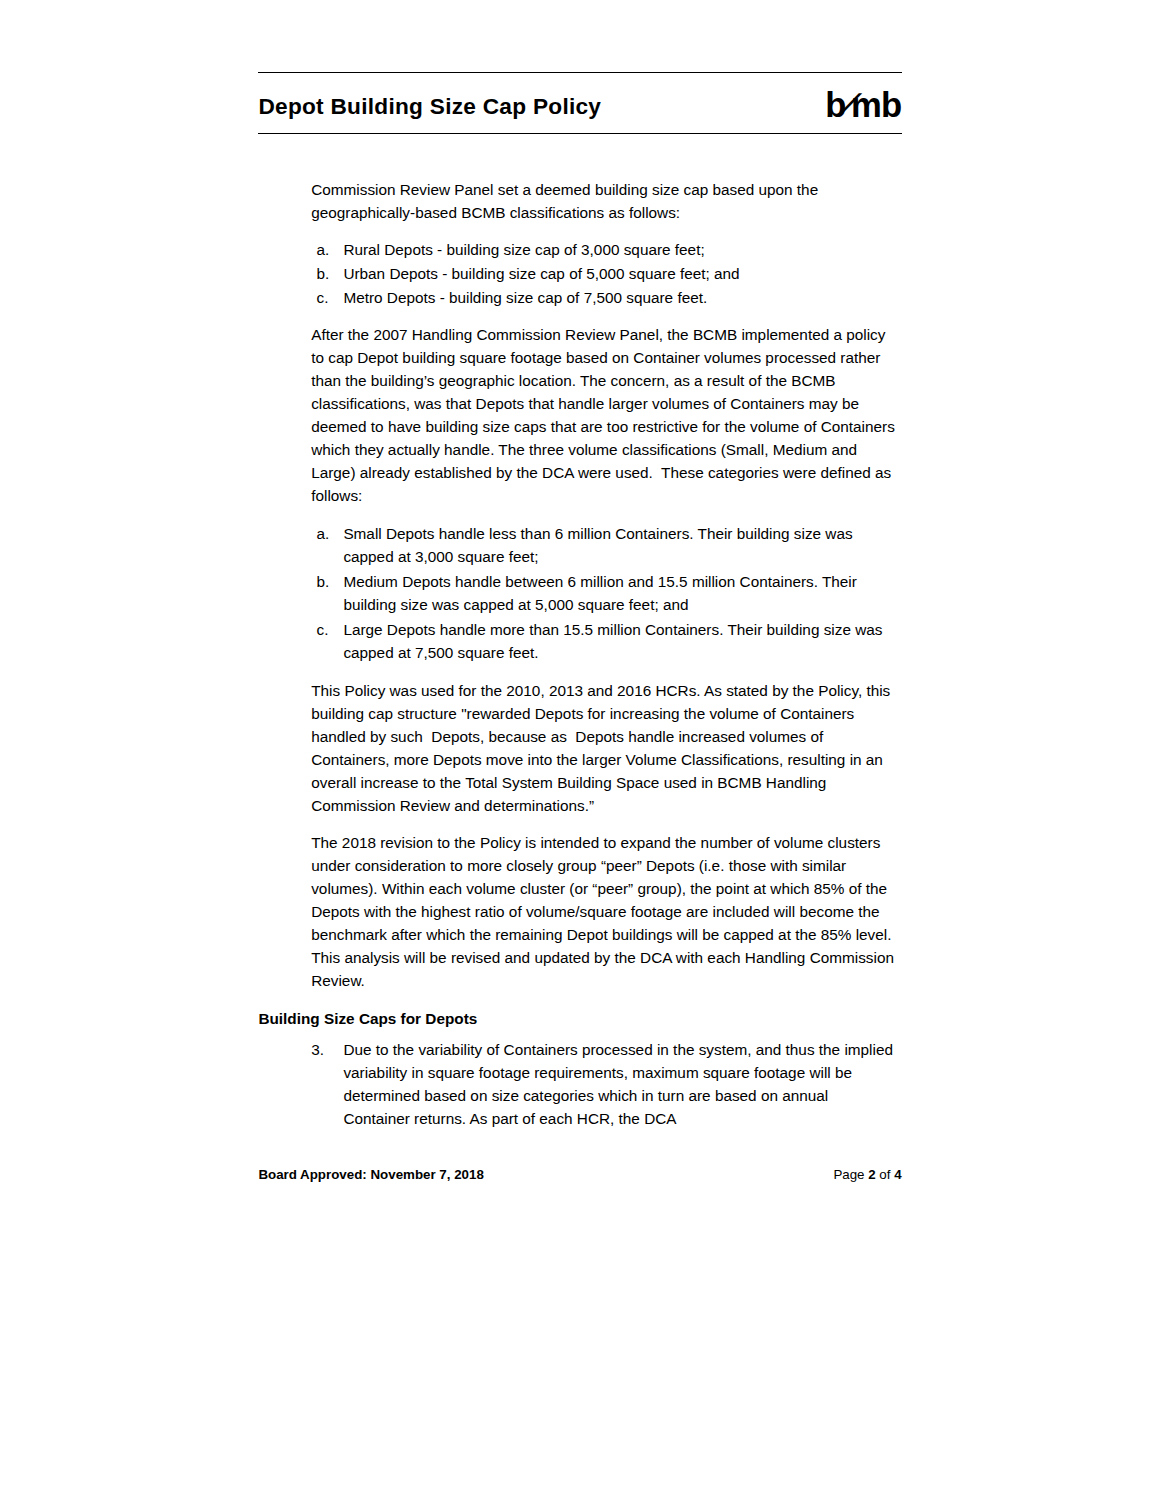Depot Building Size Cap Policy
b∕mb
Commission Review Panel set a deemed building size cap based upon the geographically-based BCMB classifications as follows:
a. Rural Depots - building size cap of 3,000 square feet;
b. Urban Depots - building size cap of 5,000 square feet; and
c. Metro Depots - building size cap of 7,500 square feet.
After the 2007 Handling Commission Review Panel, the BCMB implemented a policy to cap Depot building square footage based on Container volumes processed rather than the building’s geographic location. The concern, as a result of the BCMB classifications, was that Depots that handle larger volumes of Containers may be deemed to have building size caps that are too restrictive for the volume of Containers which they actually handle. The three volume classifications (Small, Medium and Large) already established by the DCA were used. These categories were defined as follows:
a. Small Depots handle less than 6 million Containers. Their building size was capped at 3,000 square feet;
b. Medium Depots handle between 6 million and 15.5 million Containers. Their building size was capped at 5,000 square feet; and
c. Large Depots handle more than 15.5 million Containers. Their building size was capped at 7,500 square feet.
This Policy was used for the 2010, 2013 and 2016 HCRs. As stated by the Policy, this building cap structure "rewarded Depots for increasing the volume of Containers handled by such Depots, because as Depots handle increased volumes of Containers, more Depots move into the larger Volume Classifications, resulting in an overall increase to the Total System Building Space used in BCMB Handling Commission Review and determinations.”
The 2018 revision to the Policy is intended to expand the number of volume clusters under consideration to more closely group “peer” Depots (i.e. those with similar volumes). Within each volume cluster (or “peer” group), the point at which 85% of the Depots with the highest ratio of volume/square footage are included will become the benchmark after which the remaining Depot buildings will be capped at the 85% level. This analysis will be revised and updated by the DCA with each Handling Commission Review.
Building Size Caps for Depots
3. Due to the variability of Containers processed in the system, and thus the implied variability in square footage requirements, maximum square footage will be determined based on size categories which in turn are based on annual Container returns. As part of each HCR, the DCA
Board Approved: November 7, 2018
Page 2 of 4